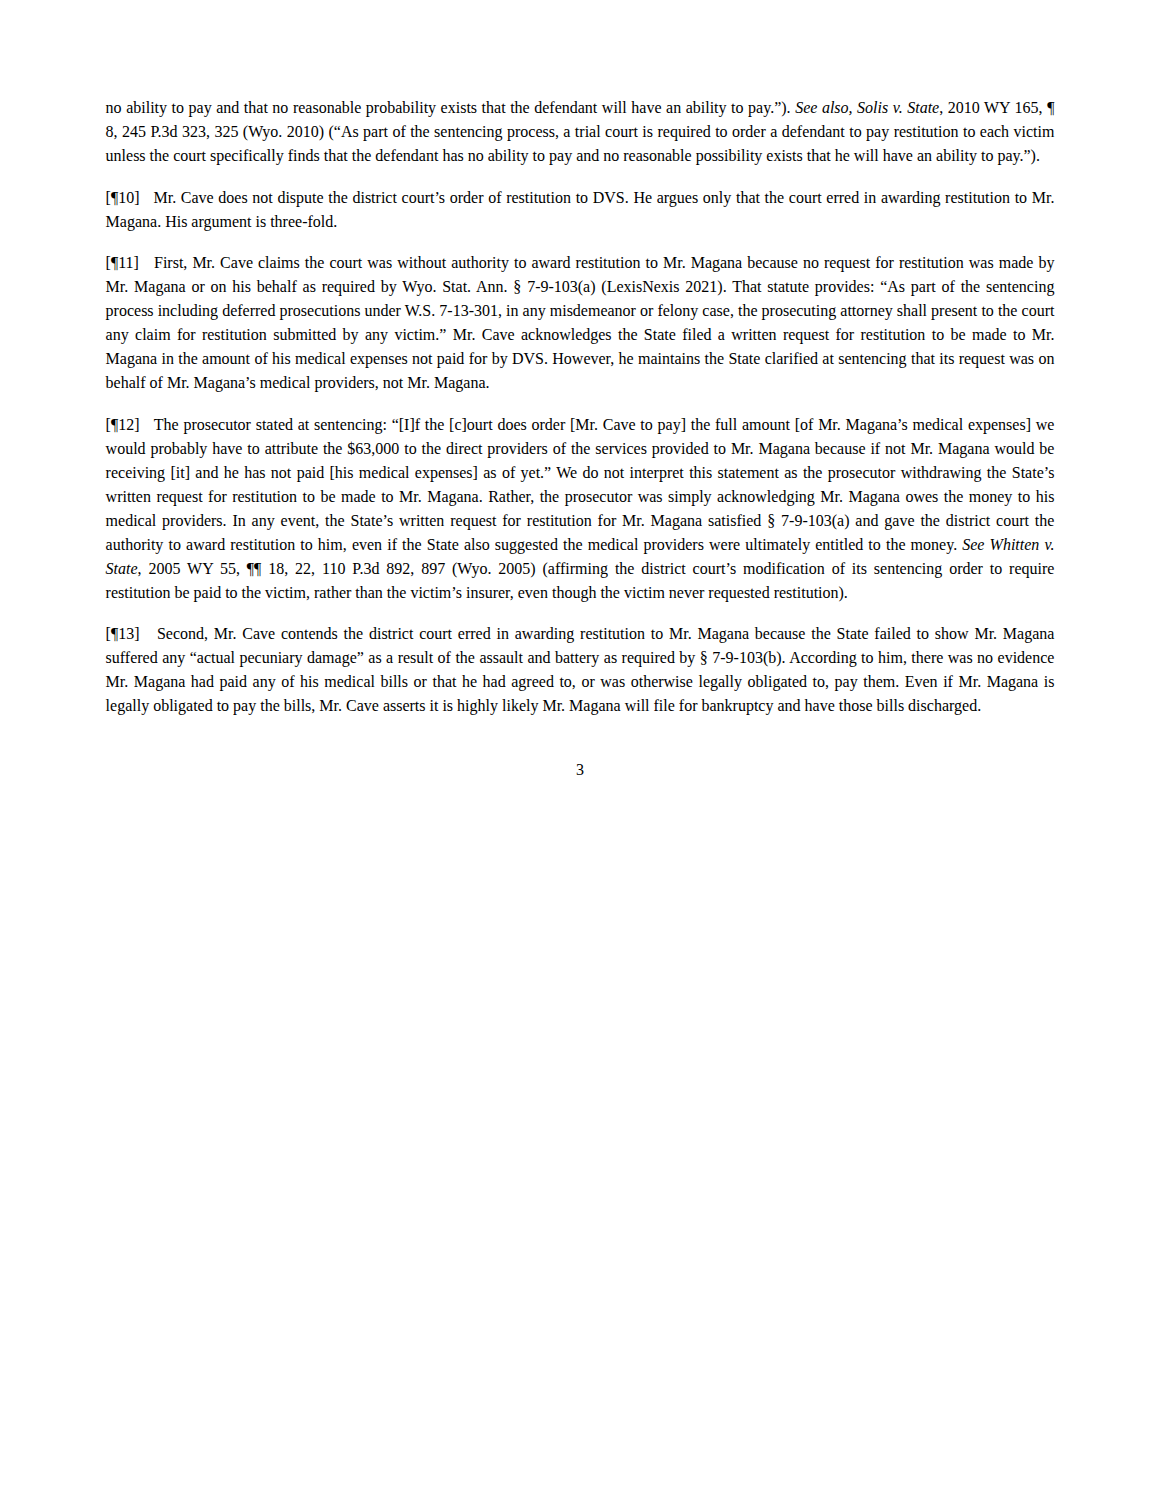no ability to pay and that no reasonable probability exists that the defendant will have an ability to pay.”). See also, Solis v. State, 2010 WY 165, ¶ 8, 245 P.3d 323, 325 (Wyo. 2010) (“As part of the sentencing process, a trial court is required to order a defendant to pay restitution to each victim unless the court specifically finds that the defendant has no ability to pay and no reasonable possibility exists that he will have an ability to pay.”).
[¶10] Mr. Cave does not dispute the district court’s order of restitution to DVS. He argues only that the court erred in awarding restitution to Mr. Magana. His argument is three-fold.
[¶11] First, Mr. Cave claims the court was without authority to award restitution to Mr. Magana because no request for restitution was made by Mr. Magana or on his behalf as required by Wyo. Stat. Ann. § 7-9-103(a) (LexisNexis 2021). That statute provides: “As part of the sentencing process including deferred prosecutions under W.S. 7-13-301, in any misdemeanor or felony case, the prosecuting attorney shall present to the court any claim for restitution submitted by any victim.” Mr. Cave acknowledges the State filed a written request for restitution to be made to Mr. Magana in the amount of his medical expenses not paid for by DVS. However, he maintains the State clarified at sentencing that its request was on behalf of Mr. Magana’s medical providers, not Mr. Magana.
[¶12] The prosecutor stated at sentencing: “[I]f the [c]ourt does order [Mr. Cave to pay] the full amount [of Mr. Magana’s medical expenses] we would probably have to attribute the $63,000 to the direct providers of the services provided to Mr. Magana because if not Mr. Magana would be receiving [it] and he has not paid [his medical expenses] as of yet.” We do not interpret this statement as the prosecutor withdrawing the State’s written request for restitution to be made to Mr. Magana. Rather, the prosecutor was simply acknowledging Mr. Magana owes the money to his medical providers. In any event, the State’s written request for restitution for Mr. Magana satisfied § 7-9-103(a) and gave the district court the authority to award restitution to him, even if the State also suggested the medical providers were ultimately entitled to the money. See Whitten v. State, 2005 WY 55, ¶¶ 18, 22, 110 P.3d 892, 897 (Wyo. 2005) (affirming the district court’s modification of its sentencing order to require restitution be paid to the victim, rather than the victim’s insurer, even though the victim never requested restitution).
[¶13] Second, Mr. Cave contends the district court erred in awarding restitution to Mr. Magana because the State failed to show Mr. Magana suffered any “actual pecuniary damage” as a result of the assault and battery as required by § 7-9-103(b). According to him, there was no evidence Mr. Magana had paid any of his medical bills or that he had agreed to, or was otherwise legally obligated to, pay them. Even if Mr. Magana is legally obligated to pay the bills, Mr. Cave asserts it is highly likely Mr. Magana will file for bankruptcy and have those bills discharged.
3